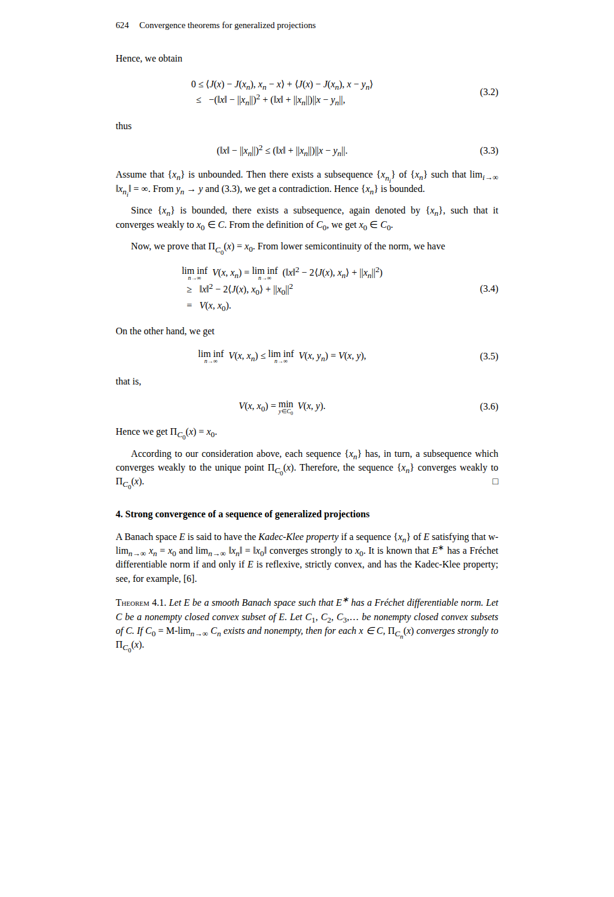624 Convergence theorems for generalized projections
Hence, we obtain
0 ≤ ⟨J(x) − J(xn), xn − x⟩ + ⟨J(x) − J(xn), x − yn⟩
≤ −(‖x‖ − ||xn||)2 + (‖x‖ + ||xn||)||x − yn||,
(3.2)
thus
(‖x‖ − ||xn||)2 ≤ (‖x‖ + ||xn||)||x − yn||.
(3.3)
Assume that {xn} is unbounded. Then there exists a subsequence {xni} of {xn} such that limi→∞ ‖xni‖ = ∞. From yn → y and (3.3), we get a contradiction. Hence {xn} is bounded.
Since {xn} is bounded, there exists a subsequence, again denoted by {xn}, such that it converges weakly to x0 ∈ C. From the definition of C0, we get x0 ∈ C0.
Now, we prove that ΠC0(x) = x0. From lower semicontinuity of the norm, we have
lim inf n→∞ V(x, xn) = lim inf n→∞ (‖x‖2 − 2⟨J(x), xn⟩ + ||xn||2)
≥ ‖x‖2 − 2⟨J(x), x0⟩ + ||x0||2
= V(x, x0).
(3.4)
On the other hand, we get
lim inf n→∞ V(x, xn) ≤ lim inf n→∞ V(x, yn) = V(x, y),
(3.5)
that is,
V(x, x0) = min y∈C0 V(x, y).
(3.6)
Hence we get ΠC0(x) = x0.
According to our consideration above, each sequence {xn} has, in turn, a subsequence which converges weakly to the unique point ΠC0(x). Therefore, the sequence {xn} converges weakly to ΠC0(x). □
4. Strong convergence of a sequence of generalized projections
A Banach space E is said to have the Kadec-Klee property if a sequence {xn} of E satisfying that w-limn→∞ xn = x0 and limn→∞ ‖xn‖ = ‖x0‖ converges strongly to x0. It is known that E∗ has a Fréchet differentiable norm if and only if E is reflexive, strictly convex, and has the Kadec-Klee property; see, for example, [6].
Theorem 4.1. Let E be a smooth Banach space such that E∗ has a Fréchet differentiable norm. Let C be a nonempty closed convex subset of E. Let C1, C2, C3,… be nonempty closed convex subsets of C. If C0 = M-limn→∞ Cn exists and nonempty, then for each x ∈ C, ΠCn(x) converges strongly to ΠC0(x).